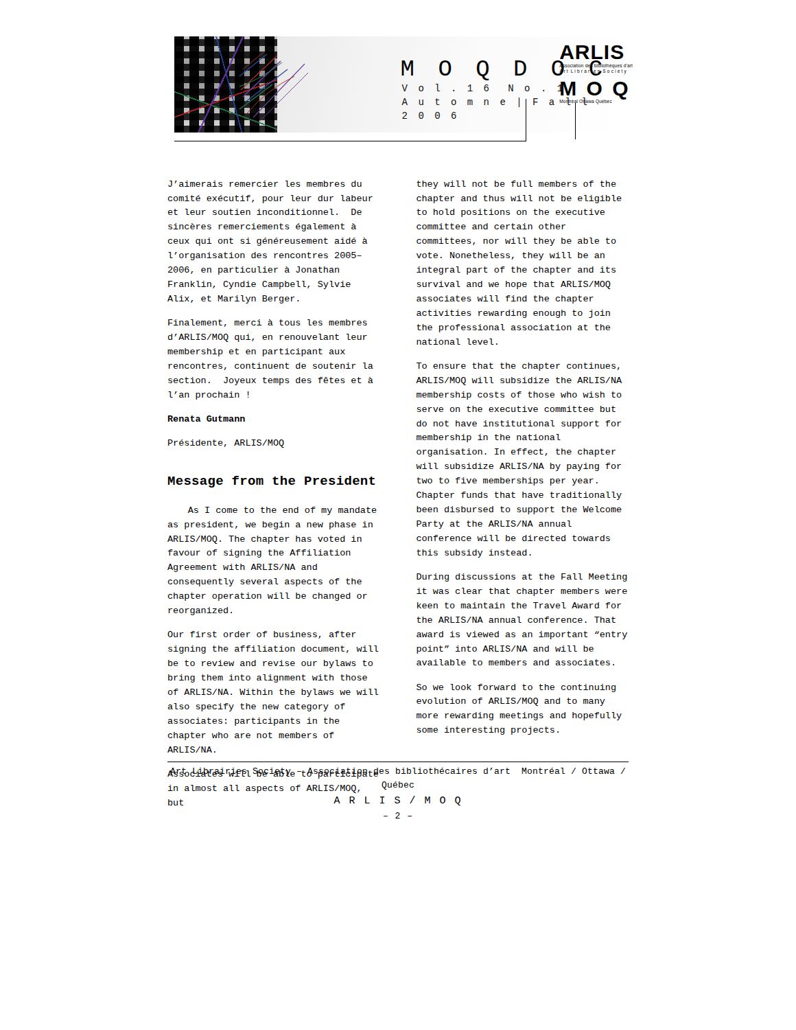M O Q D O C
V o l . 1 6 N o . 1
A u t o m n e | F a l l
2 0 0 6
ARLIS
Association des bibliothèques d'art
A r t L i b r a r i e s S o c i e t y
M O Q
Montréal Ottawa Québec
J’aimerais remercier les membres du comité exécutif, pour leur dur labeur et leur soutien inconditionnel. De sincères remerciements également à ceux qui ont si généreusement aidé à l’organisation des rencontres 2005–2006, en particulier à Jonathan Franklin, Cyndie Campbell, Sylvie Alix, et Marilyn Berger.
Finalement, merci à tous les membres d’ARLIS/MOQ qui, en renouvelant leur membership et en participant aux rencontres, continuent de soutenir la section. Joyeux temps des fêtes et à l’an prochain !
Renata Gutmann
Présidente, ARLIS/MOQ
Message from the President
As I come to the end of my mandate as president, we begin a new phase in ARLIS/MOQ. The chapter has voted in favour of signing the Affiliation Agreement with ARLIS/NA and consequently several aspects of the chapter operation will be changed or reorganized.
Our first order of business, after signing the affiliation document, will be to review and revise our bylaws to bring them into alignment with those of ARLIS/NA. Within the bylaws we will also specify the new category of associates: participants in the chapter who are not members of ARLIS/NA.
Associates will be able to participate in almost all aspects of ARLIS/MOQ, but
they will not be full members of the chapter and thus will not be eligible to hold positions on the executive committee and certain other committees, nor will they be able to vote. Nonetheless, they will be an integral part of the chapter and its survival and we hope that ARLIS/MOQ associates will find the chapter activities rewarding enough to join the professional association at the national level.
To ensure that the chapter continues, ARLIS/MOQ will subsidize the ARLIS/NA membership costs of those who wish to serve on the executive committee but do not have institutional support for membership in the national organisation. In effect, the chapter will subsidize ARLIS/NA by paying for two to five memberships per year. Chapter funds that have traditionally been disbursed to support the Welcome Party at the ARLIS/NA annual conference will be directed towards this subsidy instead.
During discussions at the Fall Meeting it was clear that chapter members were keen to maintain the Travel Award for the ARLIS/NA annual conference. That award is viewed as an important “entry point” into ARLIS/NA and will be available to members and associates.
So we look forward to the continuing evolution of ARLIS/MOQ and to many more rewarding meetings and hopefully some interesting projects.
Art Librairies Society – Association des bibliothécaires d’art Montréal / Ottawa / Québec
A R L I S / M O Q
– 2 –